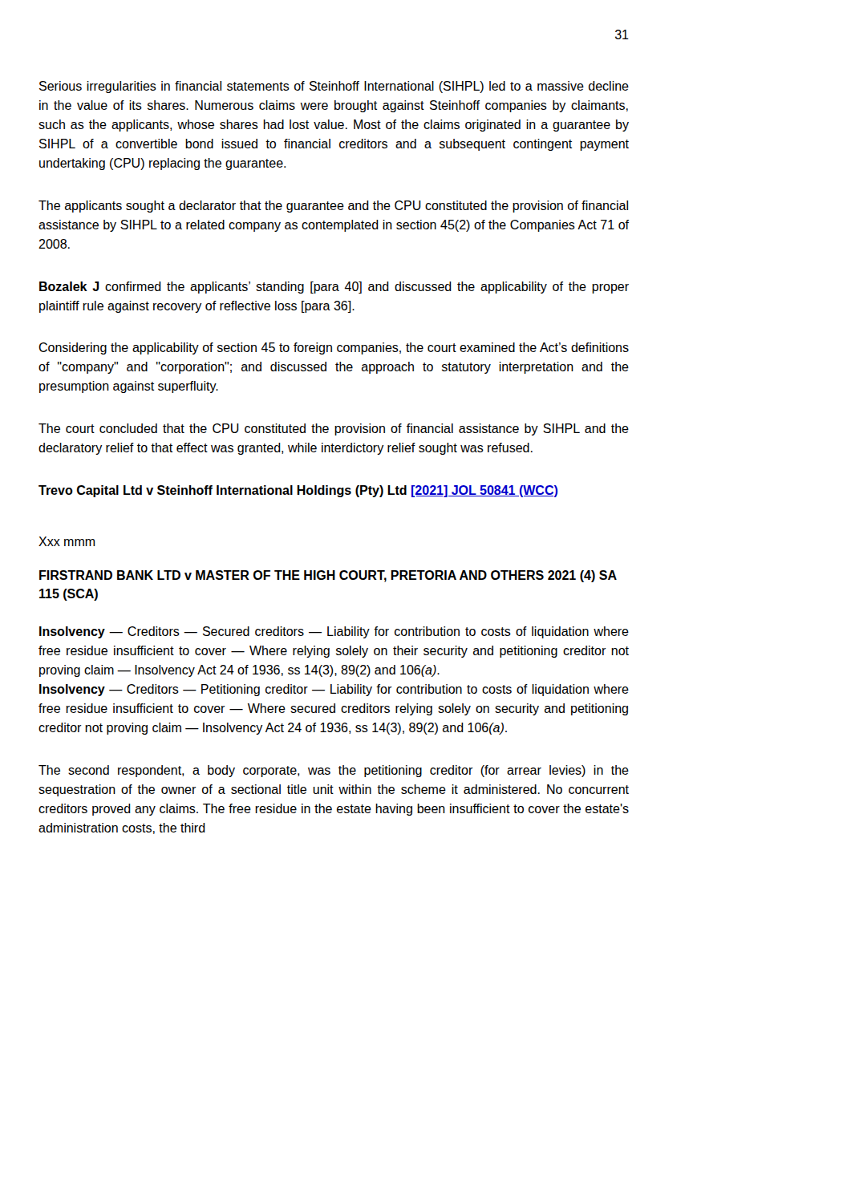31
Serious irregularities in financial statements of Steinhoff International (SIHPL) led to a massive decline in the value of its shares. Numerous claims were brought against Steinhoff companies by claimants, such as the applicants, whose shares had lost value. Most of the claims originated in a guarantee by SIHPL of a convertible bond issued to financial creditors and a subsequent contingent payment undertaking (CPU) replacing the guarantee.
The applicants sought a declarator that the guarantee and the CPU constituted the provision of financial assistance by SIHPL to a related company as contemplated in section 45(2) of the Companies Act 71 of 2008.
Bozalek J confirmed the applicants’ standing [para 40] and discussed the applicability of the proper plaintiff rule against recovery of reflective loss [para 36].
Considering the applicability of section 45 to foreign companies, the court examined the Act’s definitions of "company" and "corporation"; and discussed the approach to statutory interpretation and the presumption against superfluity.
The court concluded that the CPU constituted the provision of financial assistance by SIHPL and the declaratory relief to that effect was granted, while interdictory relief sought was refused.
Trevo Capital Ltd v Steinhoff International Holdings (Pty) Ltd [2021] JOL 50841 (WCC)
Xxx mmm
FIRSTRAND BANK LTD v MASTER OF THE HIGH COURT, PRETORIA AND OTHERS 2021 (4) SA 115 (SCA)
Insolvency — Creditors — Secured creditors — Liability for contribution to costs of liquidation where free residue insufficient to cover — Where relying solely on their security and petitioning creditor not proving claim — Insolvency Act 24 of 1936, ss 14(3), 89(2) and 106(a).
Insolvency — Creditors — Petitioning creditor — Liability for contribution to costs of liquidation where free residue insufficient to cover — Where secured creditors relying solely on security and petitioning creditor not proving claim — Insolvency Act 24 of 1936, ss 14(3), 89(2) and 106(a).
The second respondent, a body corporate, was the petitioning creditor (for arrear levies) in the sequestration of the owner of a sectional title unit within the scheme it administered. No concurrent creditors proved any claims. The free residue in the estate having been insufficient to cover the estate's administration costs, the third